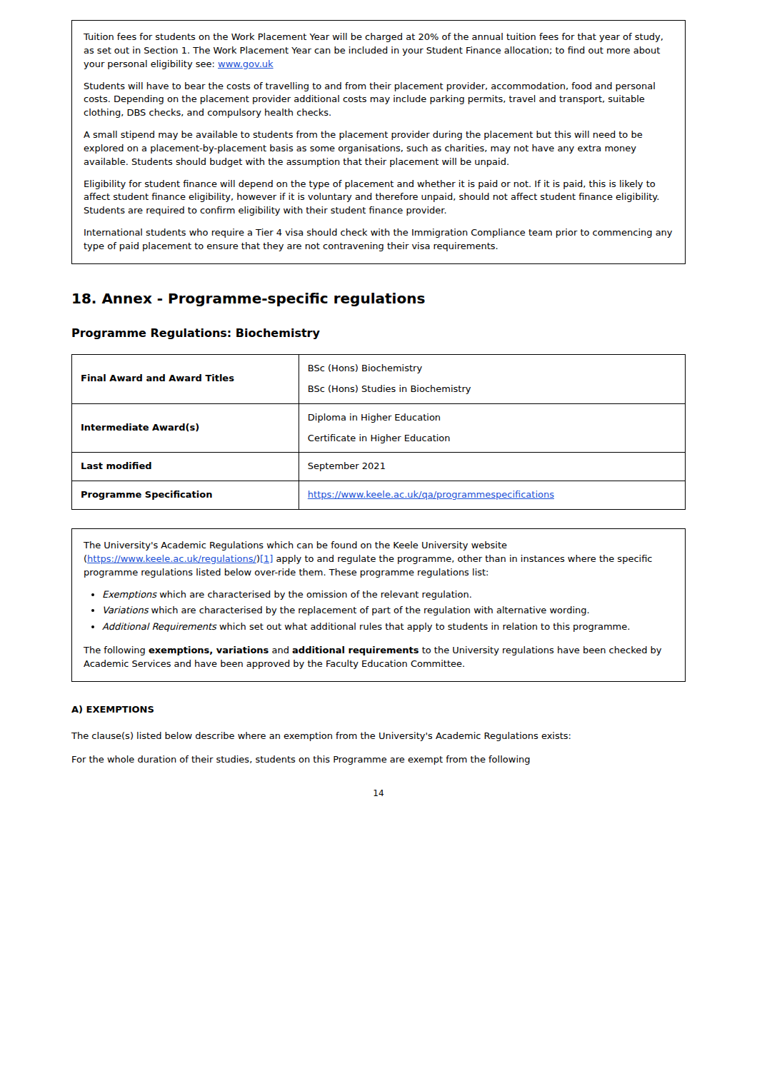Tuition fees for students on the Work Placement Year will be charged at 20% of the annual tuition fees for that year of study, as set out in Section 1. The Work Placement Year can be included in your Student Finance allocation; to find out more about your personal eligibility see: www.gov.uk
Students will have to bear the costs of travelling to and from their placement provider, accommodation, food and personal costs. Depending on the placement provider additional costs may include parking permits, travel and transport, suitable clothing, DBS checks, and compulsory health checks.
A small stipend may be available to students from the placement provider during the placement but this will need to be explored on a placement-by-placement basis as some organisations, such as charities, may not have any extra money available. Students should budget with the assumption that their placement will be unpaid.
Eligibility for student finance will depend on the type of placement and whether it is paid or not. If it is paid, this is likely to affect student finance eligibility, however if it is voluntary and therefore unpaid, should not affect student finance eligibility. Students are required to confirm eligibility with their student finance provider.
International students who require a Tier 4 visa should check with the Immigration Compliance team prior to commencing any type of paid placement to ensure that they are not contravening their visa requirements.
18. Annex - Programme-specific regulations
Programme Regulations: Biochemistry
| Final Award and Award Titles | BSc (Hons) Biochemistry BSc (Hons) Studies in Biochemistry |
| Intermediate Award(s) | Diploma in Higher Education Certificate in Higher Education |
| Last modified | September 2021 |
| Programme Specification | https://www.keele.ac.uk/qa/programmespecifications |
The University's Academic Regulations which can be found on the Keele University website (https://www.keele.ac.uk/regulations/)[1] apply to and regulate the programme, other than in instances where the specific programme regulations listed below over-ride them. These programme regulations list:
Exemptions which are characterised by the omission of the relevant regulation.
Variations which are characterised by the replacement of part of the regulation with alternative wording.
Additional Requirements which set out what additional rules that apply to students in relation to this programme.
The following exemptions, variations and additional requirements to the University regulations have been checked by Academic Services and have been approved by the Faculty Education Committee.
A) EXEMPTIONS
The clause(s) listed below describe where an exemption from the University's Academic Regulations exists:
For the whole duration of their studies, students on this Programme are exempt from the following
14